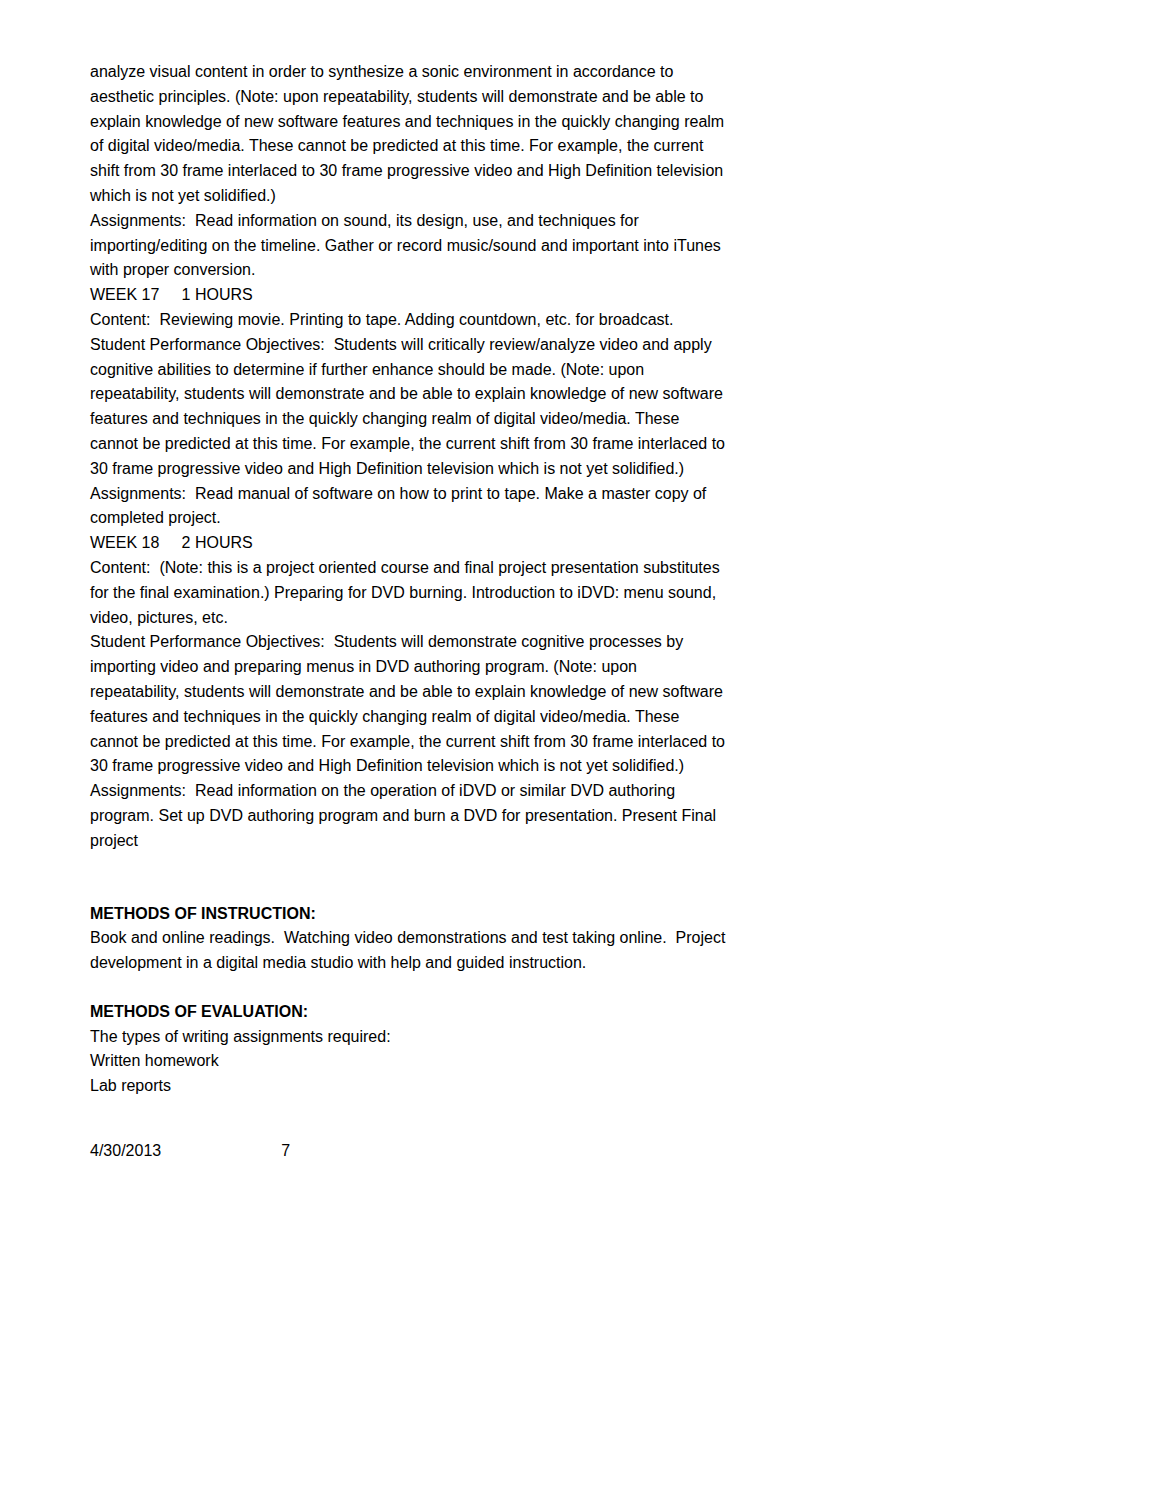analyze visual content in order to synthesize a sonic environment in accordance to aesthetic principles. (Note: upon repeatability, students will demonstrate and be able to explain knowledge of new software features and techniques in the quickly changing realm of digital video/media. These cannot be predicted at this time. For example, the current shift from 30 frame interlaced to 30 frame progressive video and High Definition television which is not yet solidified.)
Assignments: Read information on sound, its design, use, and techniques for importing/editing on the timeline. Gather or record music/sound and important into iTunes with proper conversion.
WEEK 17 1 HOURS
Content: Reviewing movie. Printing to tape. Adding countdown, etc. for broadcast.
Student Performance Objectives: Students will critically review/analyze video and apply cognitive abilities to determine if further enhance should be made. (Note: upon repeatability, students will demonstrate and be able to explain knowledge of new software features and techniques in the quickly changing realm of digital video/media. These cannot be predicted at this time. For example, the current shift from 30 frame interlaced to 30 frame progressive video and High Definition television which is not yet solidified.)
Assignments: Read manual of software on how to print to tape. Make a master copy of completed project.
WEEK 18 2 HOURS
Content: (Note: this is a project oriented course and final project presentation substitutes for the final examination.) Preparing for DVD burning. Introduction to iDVD: menu sound, video, pictures, etc.
Student Performance Objectives: Students will demonstrate cognitive processes by importing video and preparing menus in DVD authoring program. (Note: upon repeatability, students will demonstrate and be able to explain knowledge of new software features and techniques in the quickly changing realm of digital video/media. These cannot be predicted at this time. For example, the current shift from 30 frame interlaced to 30 frame progressive video and High Definition television which is not yet solidified.)
Assignments: Read information on the operation of iDVD or similar DVD authoring program. Set up DVD authoring program and burn a DVD for presentation. Present Final project
METHODS OF INSTRUCTION:
Book and online readings. Watching video demonstrations and test taking online. Project development in a digital media studio with help and guided instruction.
METHODS OF EVALUATION:
The types of writing assignments required:
Written homework
Lab reports
4/30/2013 7